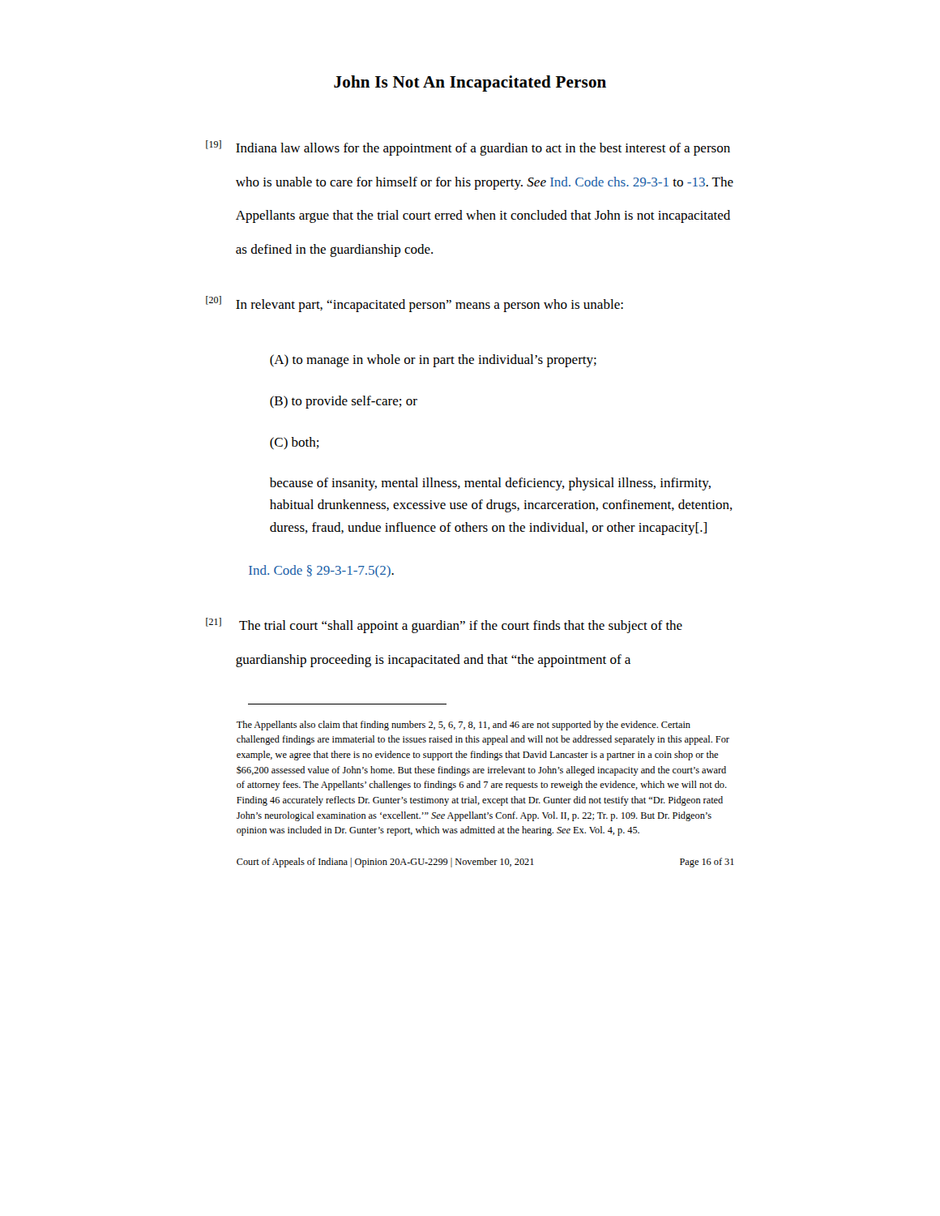John Is Not An Incapacitated Person
[19]
Indiana law allows for the appointment of a guardian to act in the best interest of a person who is unable to care for himself or for his property. See Ind. Code chs. 29-3-1 to -13. The Appellants argue that the trial court erred when it concluded that John is not incapacitated as defined in the guardianship code.
[20]
In relevant part, “incapacitated person” means a person who is unable:
(A) to manage in whole or in part the individual’s property;
(B) to provide self-care; or
(C) both;
because of insanity, mental illness, mental deficiency, physical illness, infirmity, habitual drunkenness, excessive use of drugs, incarceration, confinement, detention, duress, fraud, undue influence of others on the individual, or other incapacity[.]
Ind. Code § 29-3-1-7.5(2).
[21]
The trial court “shall appoint a guardian” if the court finds that the subject of the guardianship proceeding is incapacitated and that “the appointment of a
The Appellants also claim that finding numbers 2, 5, 6, 7, 8, 11, and 46 are not supported by the evidence. Certain challenged findings are immaterial to the issues raised in this appeal and will not be addressed separately in this appeal. For example, we agree that there is no evidence to support the findings that David Lancaster is a partner in a coin shop or the $66,200 assessed value of John’s home. But these findings are irrelevant to John’s alleged incapacity and the court’s award of attorney fees. The Appellants’ challenges to findings 6 and 7 are requests to reweigh the evidence, which we will not do. Finding 46 accurately reflects Dr. Gunter’s testimony at trial, except that Dr. Gunter did not testify that “Dr. Pidgeon rated John’s neurological examination as ‘excellent.’” See Appellant’s Conf. App. Vol. II, p. 22; Tr. p. 109. But Dr. Pidgeon’s opinion was included in Dr. Gunter’s report, which was admitted at the hearing. See Ex. Vol. 4, p. 45.
Court of Appeals of Indiana | Opinion 20A-GU-2299 | November 10, 2021
Page 16 of 31